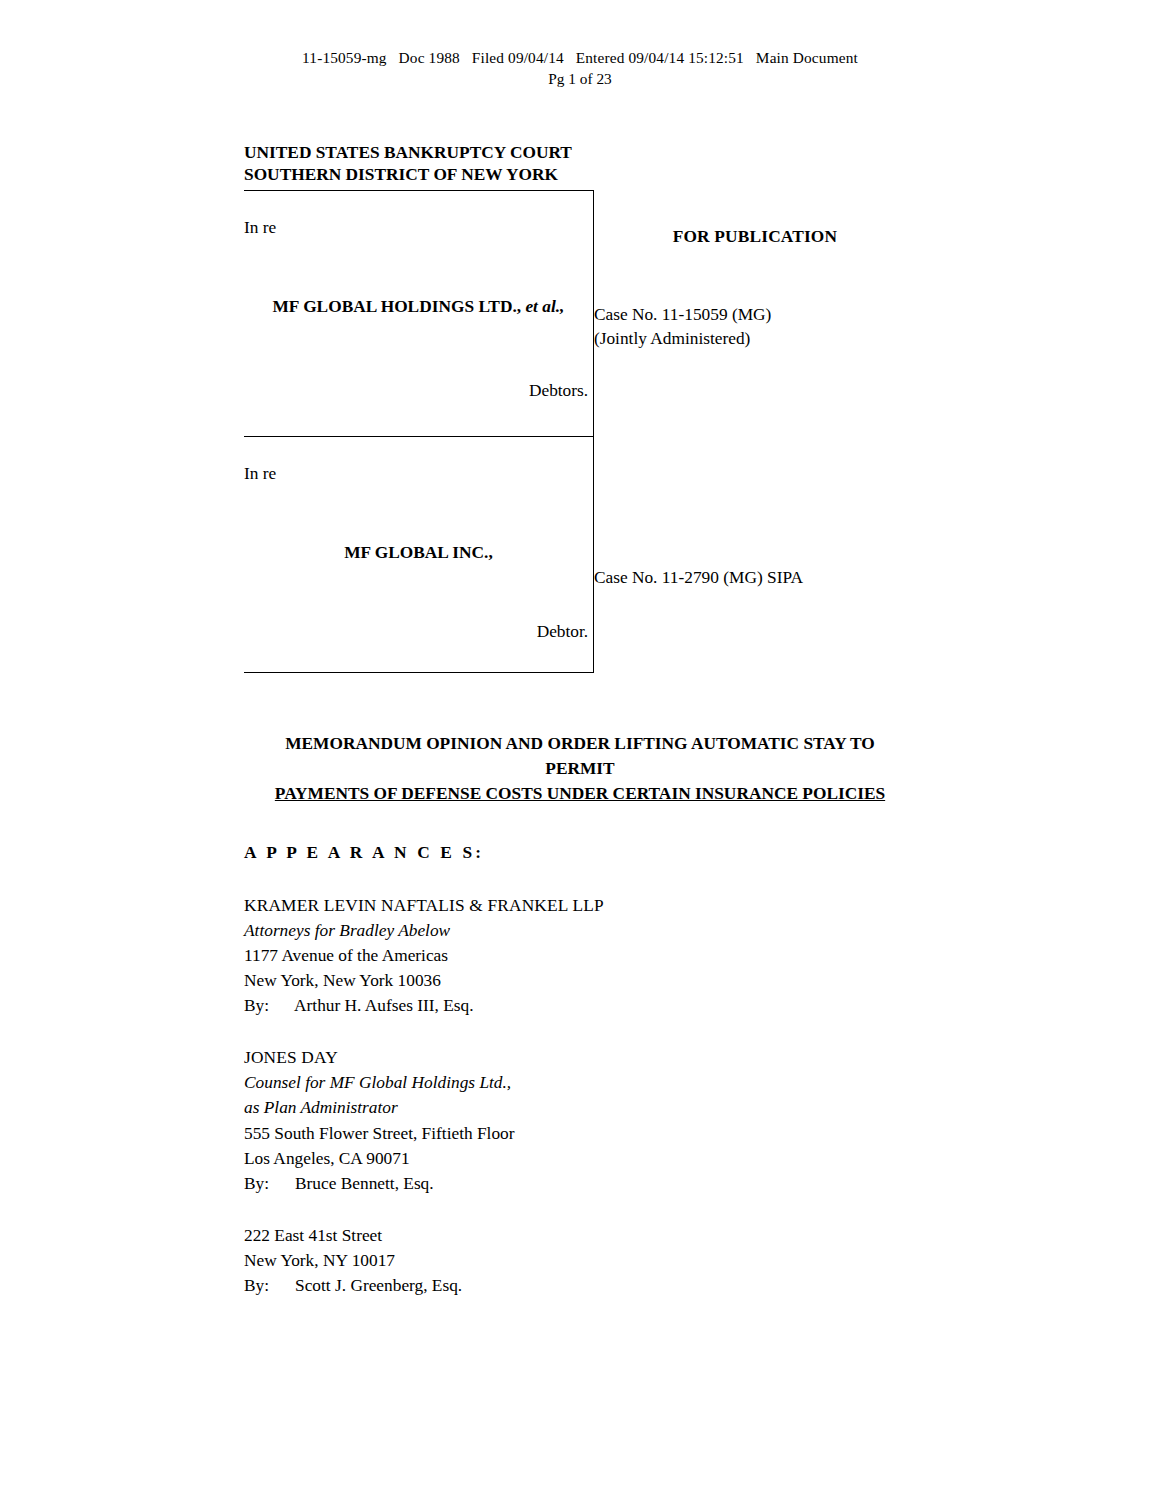11-15059-mg Doc 1988 Filed 09/04/14 Entered 09/04/14 15:12:51 Main Document
Pg 1 of 23
UNITED STATES BANKRUPTCY COURT
SOUTHERN DISTRICT OF NEW YORK
| In re MF GLOBAL HOLDINGS LTD., et al., Debtors. | FOR PUBLICATION Case No. 11-15059 (MG) (Jointly Administered) |
| In re MF GLOBAL INC., Debtor. | Case No. 11-2790 (MG) SIPA |
MEMORANDUM OPINION AND ORDER LIFTING AUTOMATIC STAY TO PERMIT
PAYMENTS OF DEFENSE COSTS UNDER CERTAIN INSURANCE POLICIES
A P P E A R A N C E S:
KRAMER LEVIN NAFTALIS & FRANKEL LLP
Attorneys for Bradley Abelow
1177 Avenue of the Americas
New York, New York 10036
By: Arthur H. Aufses III, Esq.
JONES DAY
Counsel for MF Global Holdings Ltd.,
as Plan Administrator
555 South Flower Street, Fiftieth Floor
Los Angeles, CA 90071
By: Bruce Bennett, Esq.
222 East 41st Street
New York, NY 10017
By: Scott J. Greenberg, Esq.